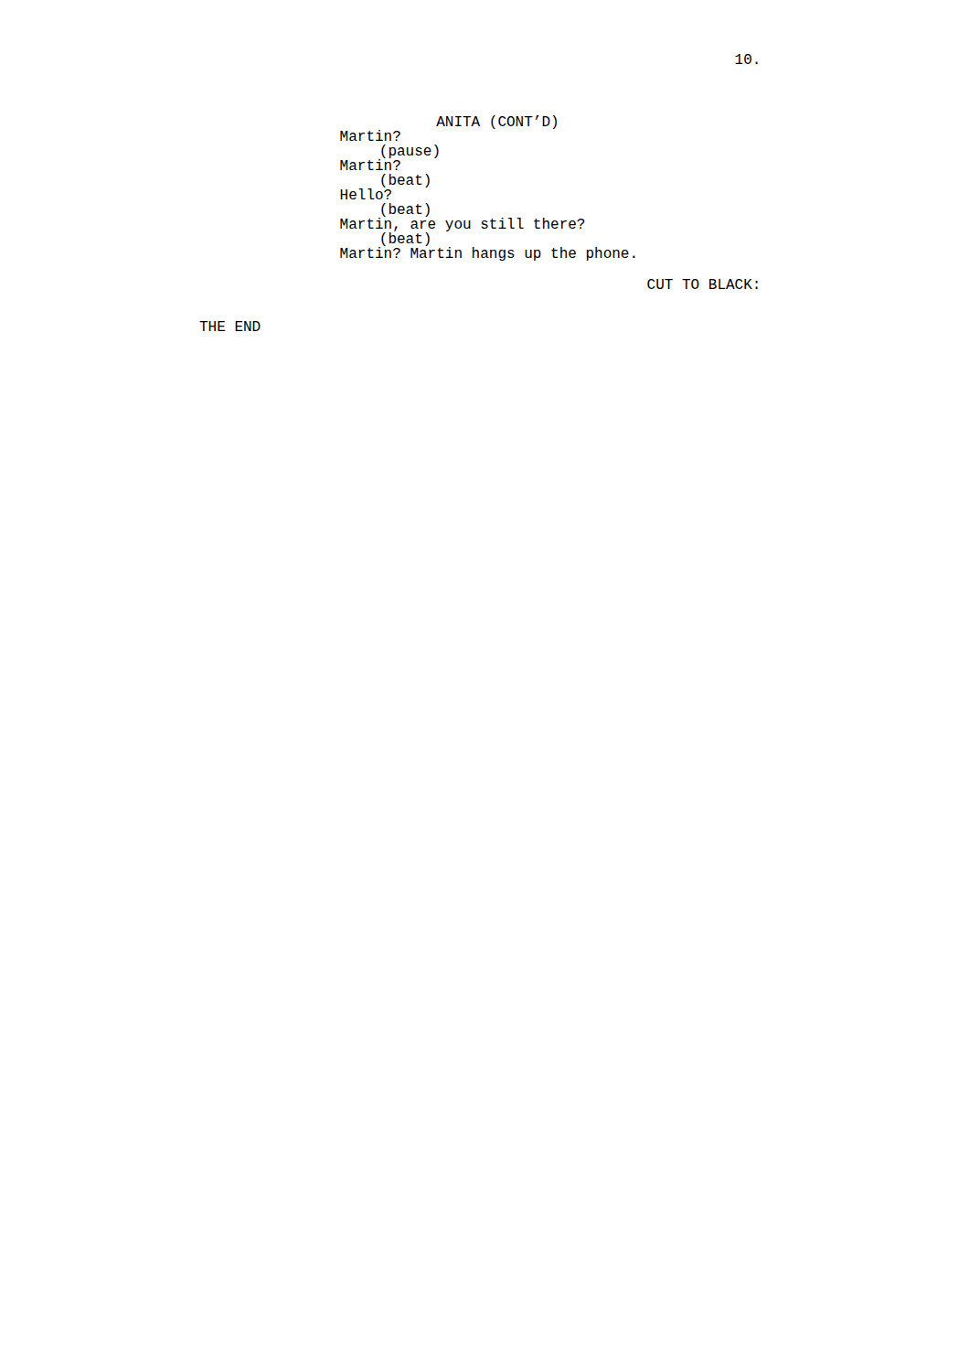10.
Anita (cont’d)
Martin?
(pause)
Martin?
(beat)
Hello?
(beat)
Martin, are you still there?
(beat)
Martin? Martin hangs up the phone.
CUT TO BLACK:
THE END